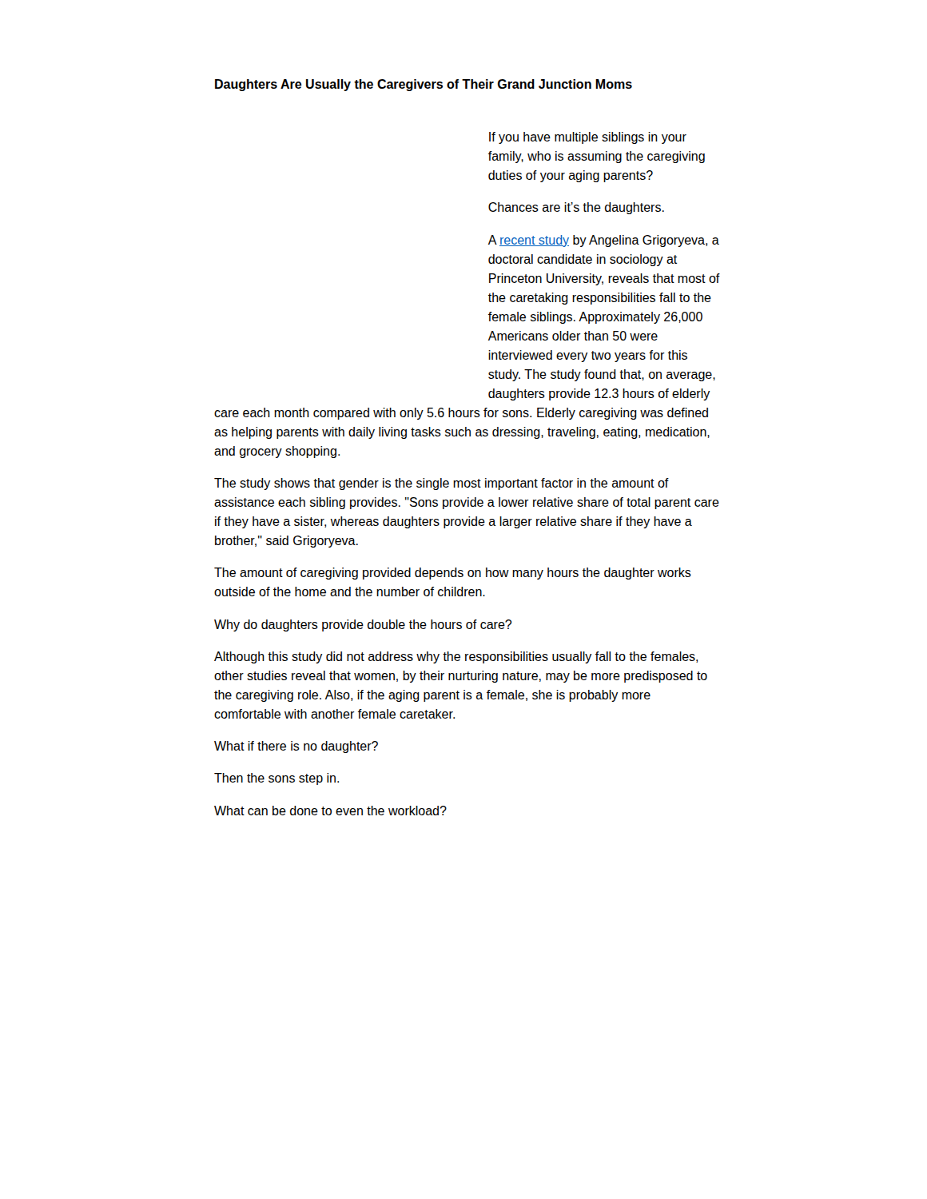Daughters Are Usually the Caregivers of Their Grand Junction Moms
If you have multiple siblings in your family, who is assuming the caregiving duties of your aging parents?
Chances are it’s the daughters.
A recent study by Angelina Grigoryeva, a doctoral candidate in sociology at Princeton University, reveals that most of the caretaking responsibilities fall to the female siblings. Approximately 26,000 Americans older than 50 were interviewed every two years for this study. The study found that, on average, daughters provide 12.3 hours of elderly care each month compared with only 5.6 hours for sons. Elderly caregiving was defined as helping parents with daily living tasks such as dressing, traveling, eating, medication, and grocery shopping.
The study shows that gender is the single most important factor in the amount of assistance each sibling provides. "Sons provide a lower relative share of total parent care if they have a sister, whereas daughters provide a larger relative share if they have a brother," said Grigoryeva.
The amount of caregiving provided depends on how many hours the daughter works outside of the home and the number of children.
Why do daughters provide double the hours of care?
Although this study did not address why the responsibilities usually fall to the females, other studies reveal that women, by their nurturing nature, may be more predisposed to the caregiving role. Also, if the aging parent is a female, she is probably more comfortable with another female caretaker.
What if there is no daughter?
Then the sons step in.
What can be done to even the workload?